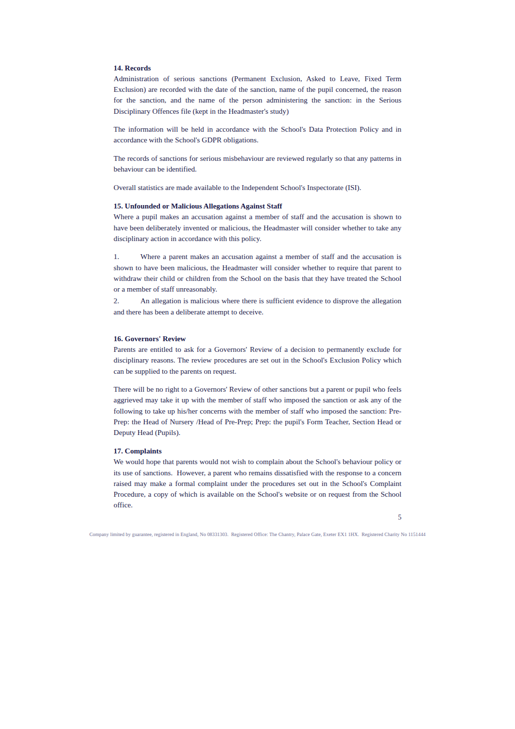14. Records
Administration of serious sanctions (Permanent Exclusion, Asked to Leave, Fixed Term Exclusion) are recorded with the date of the sanction, name of the pupil concerned, the reason for the sanction, and the name of the person administering the sanction: in the Serious Disciplinary Offences file (kept in the Headmaster's study)
The information will be held in accordance with the School's Data Protection Policy and in accordance with the School's GDPR obligations.
The records of sanctions for serious misbehaviour are reviewed regularly so that any patterns in behaviour can be identified.
Overall statistics are made available to the Independent School's Inspectorate (ISI).
15. Unfounded or Malicious Allegations Against Staff
Where a pupil makes an accusation against a member of staff and the accusation is shown to have been deliberately invented or malicious, the Headmaster will consider whether to take any disciplinary action in accordance with this policy.
1. Where a parent makes an accusation against a member of staff and the accusation is shown to have been malicious, the Headmaster will consider whether to require that parent to withdraw their child or children from the School on the basis that they have treated the School or a member of staff unreasonably.
2. An allegation is malicious where there is sufficient evidence to disprove the allegation and there has been a deliberate attempt to deceive.
16. Governors' Review
Parents are entitled to ask for a Governors' Review of a decision to permanently exclude for disciplinary reasons. The review procedures are set out in the School's Exclusion Policy which can be supplied to the parents on request.
There will be no right to a Governors' Review of other sanctions but a parent or pupil who feels aggrieved may take it up with the member of staff who imposed the sanction or ask any of the following to take up his/her concerns with the member of staff who imposed the sanction: Pre-Prep: the Head of Nursery /Head of Pre-Prep; Prep: the pupil's Form Teacher, Section Head or Deputy Head (Pupils).
17. Complaints
We would hope that parents would not wish to complain about the School's behaviour policy or its use of sanctions. However, a parent who remains dissatisfied with the response to a concern raised may make a formal complaint under the procedures set out in the School's Complaint Procedure, a copy of which is available on the School's website or on request from the School office.
5
Company limited by guarantee, registered in England, No 08331303. Registered Office: The Chantry, Palace Gate, Exeter EX1 1HX. Registered Charity No 1151444